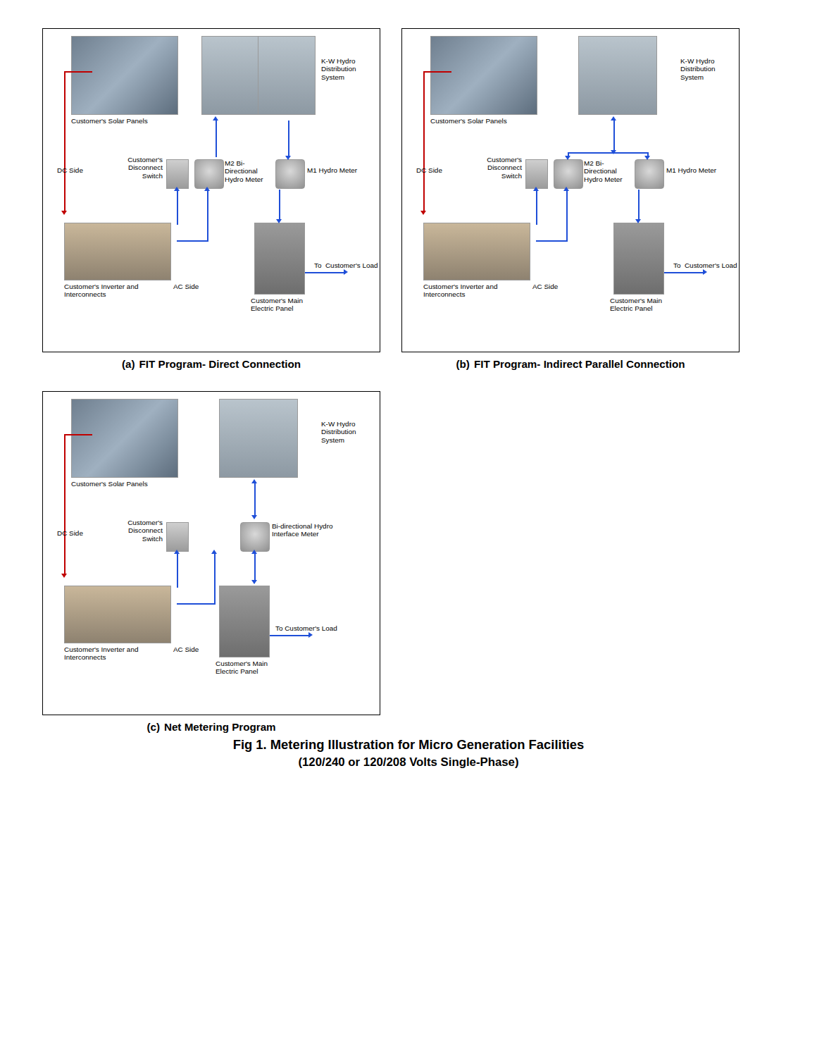Customer's Solar Panels
K-W Hydro
Distribution System
DC Side
Customer's
Disconnect Switch
M2 Bi-
Directional
Hydro Meter
M1 Hydro Meter
Customer's Inverter and
Interconnects
Customer's Main
Electric Panel
AC Side
To Customer's Load
(a) FIT Program- Direct Connection
Customer's Solar Panels
K-W Hydro
Distribution System
DC Side
Customer's
Disconnect Switch
M2 Bi-
Directional
Hydro Meter
M1 Hydro Meter
Customer's Inverter and
Interconnects
Customer's Main
Electric Panel
AC Side
To Customer's Load
(b) FIT Program- Indirect Parallel Connection
Customer's Solar Panels
K-W Hydro
Distribution System
DC Side
Customer's
Disconnect Switch
Bi-directional Hydro
Interface Meter
Customer's Inverter and
Interconnects
Customer's Main
Electric Panel
AC Side
To Customer's Load
(c) Net Metering Program
Fig 1. Metering Illustration for Micro Generation Facilities
(120/240 or 120/208 Volts Single-Phase)